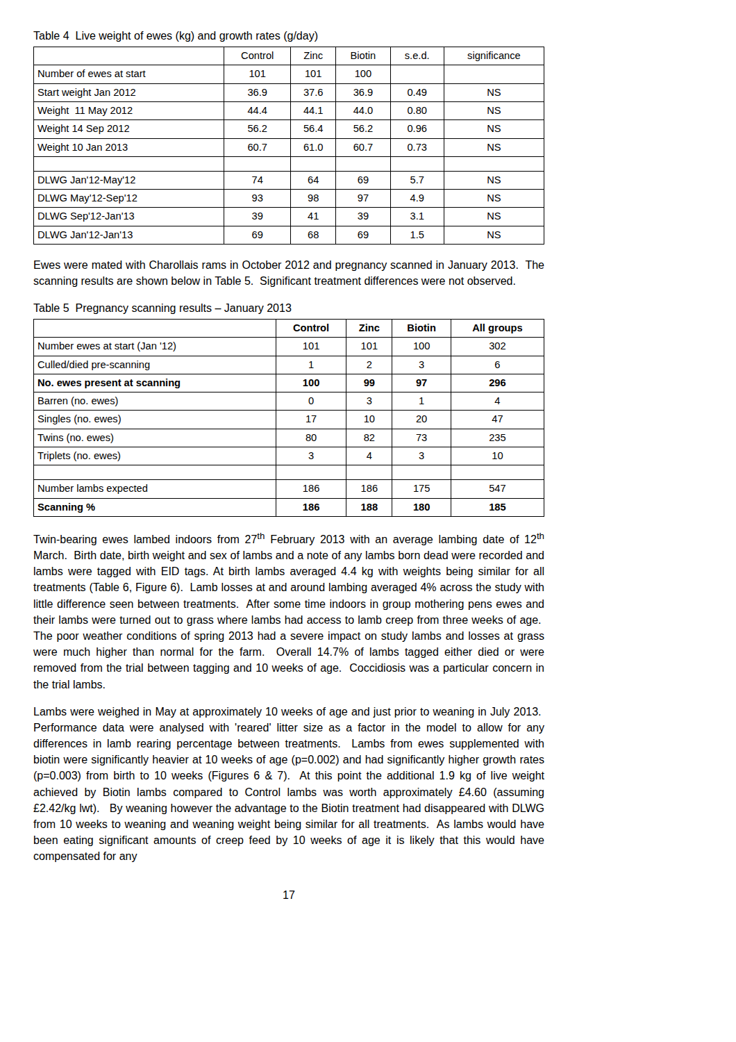Table 4 Live weight of ewes (kg) and growth rates (g/day)
| | Control | Zinc | Biotin | s.e.d. | significance |
| Number of ewes at start | 101 | 101 | 100 | | |
| Start weight Jan 2012 | 36.9 | 37.6 | 36.9 | 0.49 | NS |
| Weight 11 May 2012 | 44.4 | 44.1 | 44.0 | 0.80 | NS |
| Weight 14 Sep 2012 | 56.2 | 56.4 | 56.2 | 0.96 | NS |
| Weight 10 Jan 2013 | 60.7 | 61.0 | 60.7 | 0.73 | NS |
| DLWG Jan'12-May'12 | 74 | 64 | 69 | 5.7 | NS |
| DLWG May'12-Sep'12 | 93 | 98 | 97 | 4.9 | NS |
| DLWG Sep'12-Jan'13 | 39 | 41 | 39 | 3.1 | NS |
| DLWG Jan'12-Jan'13 | 69 | 68 | 69 | 1.5 | NS |
Ewes were mated with Charollais rams in October 2012 and pregnancy scanned in January 2013. The scanning results are shown below in Table 5. Significant treatment differences were not observed.
Table 5 Pregnancy scanning results – January 2013
| | Control | Zinc | Biotin | All groups |
| Number ewes at start (Jan '12) | 101 | 101 | 100 | 302 |
| Culled/died pre-scanning | 1 | 2 | 3 | 6 |
| No. ewes present at scanning | 100 | 99 | 97 | 296 |
| Barren (no. ewes) | 0 | 3 | 1 | 4 |
| Singles (no. ewes) | 17 | 10 | 20 | 47 |
| Twins (no. ewes) | 80 | 82 | 73 | 235 |
| Triplets (no. ewes) | 3 | 4 | 3 | 10 |
| Number lambs expected | 186 | 186 | 175 | 547 |
| Scanning % | 186 | 188 | 180 | 185 |
Twin-bearing ewes lambed indoors from 27th February 2013 with an average lambing date of 12th March. Birth date, birth weight and sex of lambs and a note of any lambs born dead were recorded and lambs were tagged with EID tags. At birth lambs averaged 4.4 kg with weights being similar for all treatments (Table 6, Figure 6). Lamb losses at and around lambing averaged 4% across the study with little difference seen between treatments. After some time indoors in group mothering pens ewes and their lambs were turned out to grass where lambs had access to lamb creep from three weeks of age. The poor weather conditions of spring 2013 had a severe impact on study lambs and losses at grass were much higher than normal for the farm. Overall 14.7% of lambs tagged either died or were removed from the trial between tagging and 10 weeks of age. Coccidiosis was a particular concern in the trial lambs.
Lambs were weighed in May at approximately 10 weeks of age and just prior to weaning in July 2013. Performance data were analysed with 'reared' litter size as a factor in the model to allow for any differences in lamb rearing percentage between treatments. Lambs from ewes supplemented with biotin were significantly heavier at 10 weeks of age (p=0.002) and had significantly higher growth rates (p=0.003) from birth to 10 weeks (Figures 6 & 7). At this point the additional 1.9 kg of live weight achieved by Biotin lambs compared to Control lambs was worth approximately £4.60 (assuming £2.42/kg lwt). By weaning however the advantage to the Biotin treatment had disappeared with DLWG from 10 weeks to weaning and weaning weight being similar for all treatments. As lambs would have been eating significant amounts of creep feed by 10 weeks of age it is likely that this would have compensated for any
17